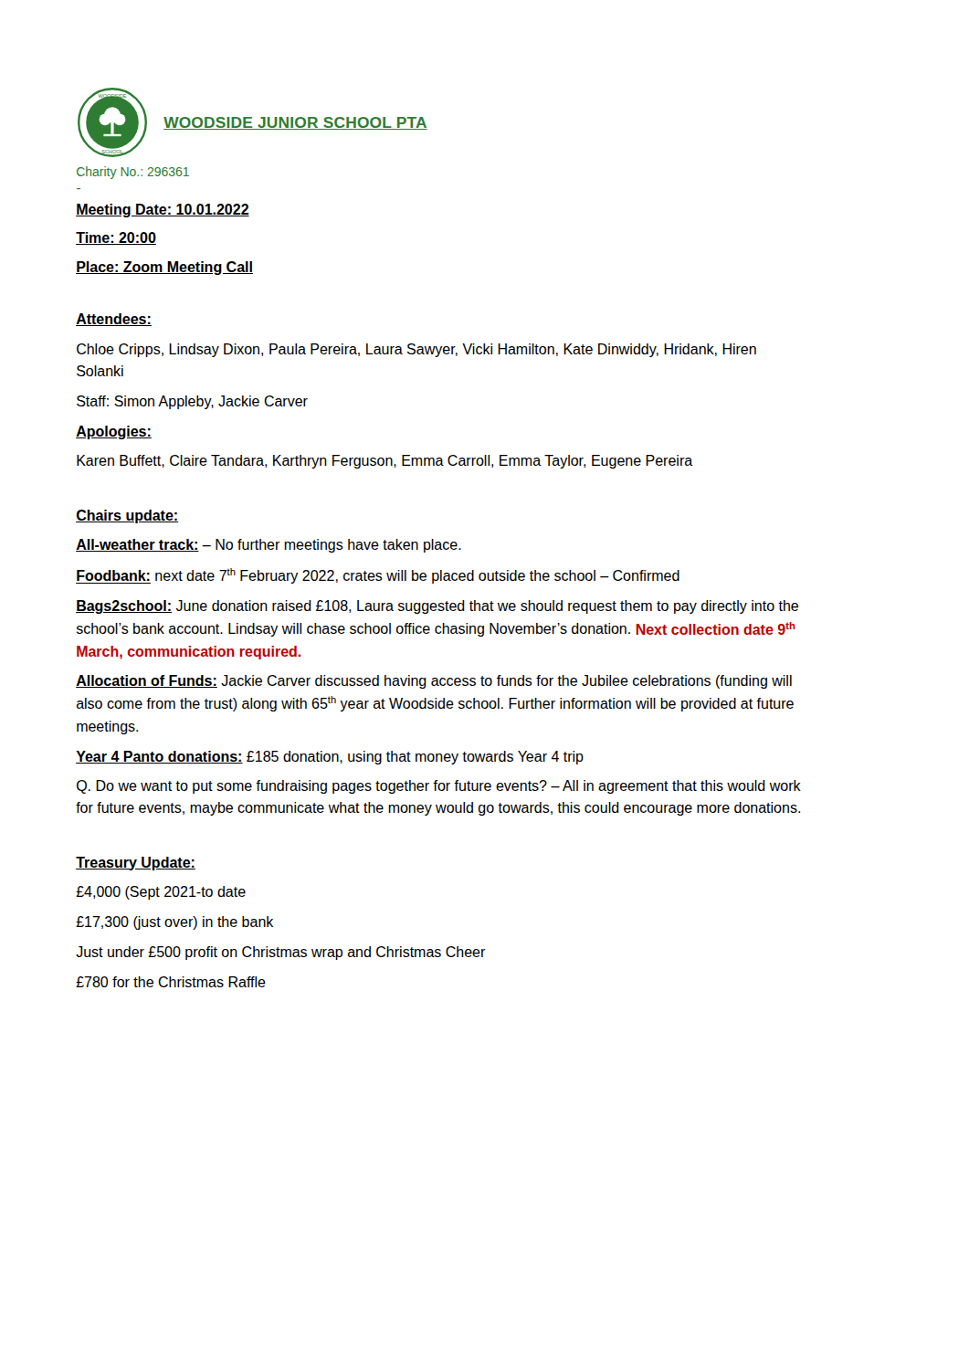WOODSIDE SCHOOL
WOODSIDE JUNIOR SCHOOL PTA
Charity No.: 296361
-
Meeting Date: 10.01.2022
Time: 20:00
Place: Zoom Meeting Call
Attendees:
Chloe Cripps, Lindsay Dixon, Paula Pereira, Laura Sawyer, Vicki Hamilton, Kate Dinwiddy, Hridank, Hiren Solanki
Staff: Simon Appleby, Jackie Carver
Apologies:
Karen Buffett, Claire Tandara, Karthryn Ferguson, Emma Carroll, Emma Taylor, Eugene Pereira
Chairs update:
All-weather track: – No further meetings have taken place.
Foodbank: next date 7th February 2022, crates will be placed outside the school – Confirmed
Bags2school: June donation raised £108, Laura suggested that we should request them to pay directly into the school’s bank account. Lindsay will chase school office chasing November’s donation. Next collection date 9th March, communication required.
Allocation of Funds: Jackie Carver discussed having access to funds for the Jubilee celebrations (funding will also come from the trust) along with 65th year at Woodside school. Further information will be provided at future meetings.
Year 4 Panto donations: £185 donation, using that money towards Year 4 trip
Q. Do we want to put some fundraising pages together for future events? – All in agreement that this would work for future events, maybe communicate what the money would go towards, this could encourage more donations.
Treasury Update:
£4,000 (Sept 2021-to date
£17,300 (just over) in the bank
Just under £500 profit on Christmas wrap and Christmas Cheer
£780 for the Christmas Raffle